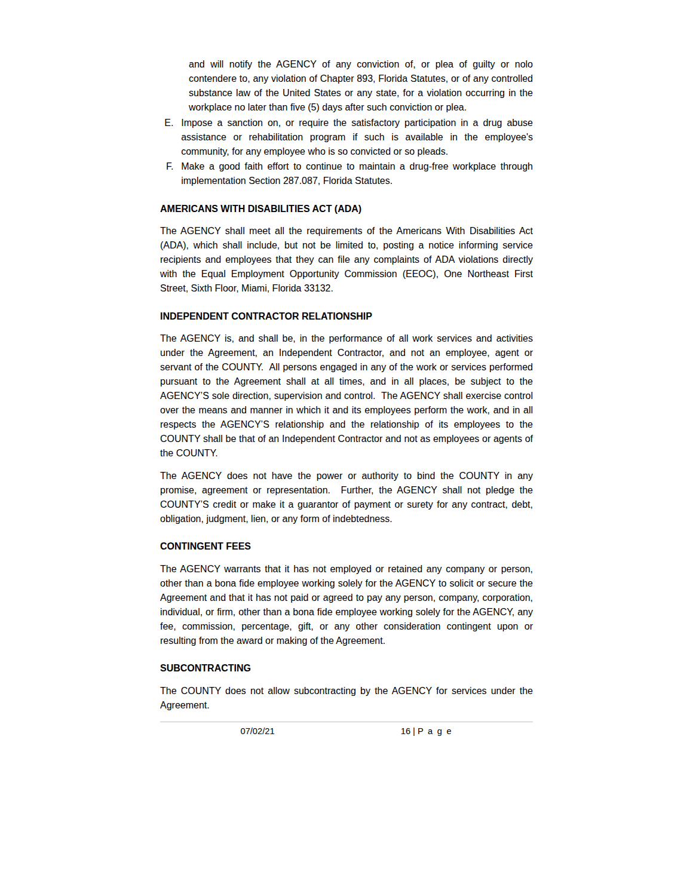and will notify the AGENCY of any conviction of, or plea of guilty or nolo contendere to, any violation of Chapter 893, Florida Statutes, or of any controlled substance law of the United States or any state, for a violation occurring in the workplace no later than five (5) days after such conviction or plea.
E. Impose a sanction on, or require the satisfactory participation in a drug abuse assistance or rehabilitation program if such is available in the employee's community, for any employee who is so convicted or so pleads.
F. Make a good faith effort to continue to maintain a drug-free workplace through implementation Section 287.087, Florida Statutes.
AMERICANS WITH DISABILITIES ACT (ADA)
The AGENCY shall meet all the requirements of the Americans With Disabilities Act (ADA), which shall include, but not be limited to, posting a notice informing service recipients and employees that they can file any complaints of ADA violations directly with the Equal Employment Opportunity Commission (EEOC), One Northeast First Street, Sixth Floor, Miami, Florida 33132.
INDEPENDENT CONTRACTOR RELATIONSHIP
The AGENCY is, and shall be, in the performance of all work services and activities under the Agreement, an Independent Contractor, and not an employee, agent or servant of the COUNTY. All persons engaged in any of the work or services performed pursuant to the Agreement shall at all times, and in all places, be subject to the AGENCY’S sole direction, supervision and control. The AGENCY shall exercise control over the means and manner in which it and its employees perform the work, and in all respects the AGENCY’S relationship and the relationship of its employees to the COUNTY shall be that of an Independent Contractor and not as employees or agents of the COUNTY.
The AGENCY does not have the power or authority to bind the COUNTY in any promise, agreement or representation. Further, the AGENCY shall not pledge the COUNTY’S credit or make it a guarantor of payment or surety for any contract, debt, obligation, judgment, lien, or any form of indebtedness.
CONTINGENT FEES
The AGENCY warrants that it has not employed or retained any company or person, other than a bona fide employee working solely for the AGENCY to solicit or secure the Agreement and that it has not paid or agreed to pay any person, company, corporation, individual, or firm, other than a bona fide employee working solely for the AGENCY, any fee, commission, percentage, gift, or any other consideration contingent upon or resulting from the award or making of the Agreement.
SUBCONTRACTING
The COUNTY does not allow subcontracting by the AGENCY for services under the Agreement.
07/02/21 16 | P a g e